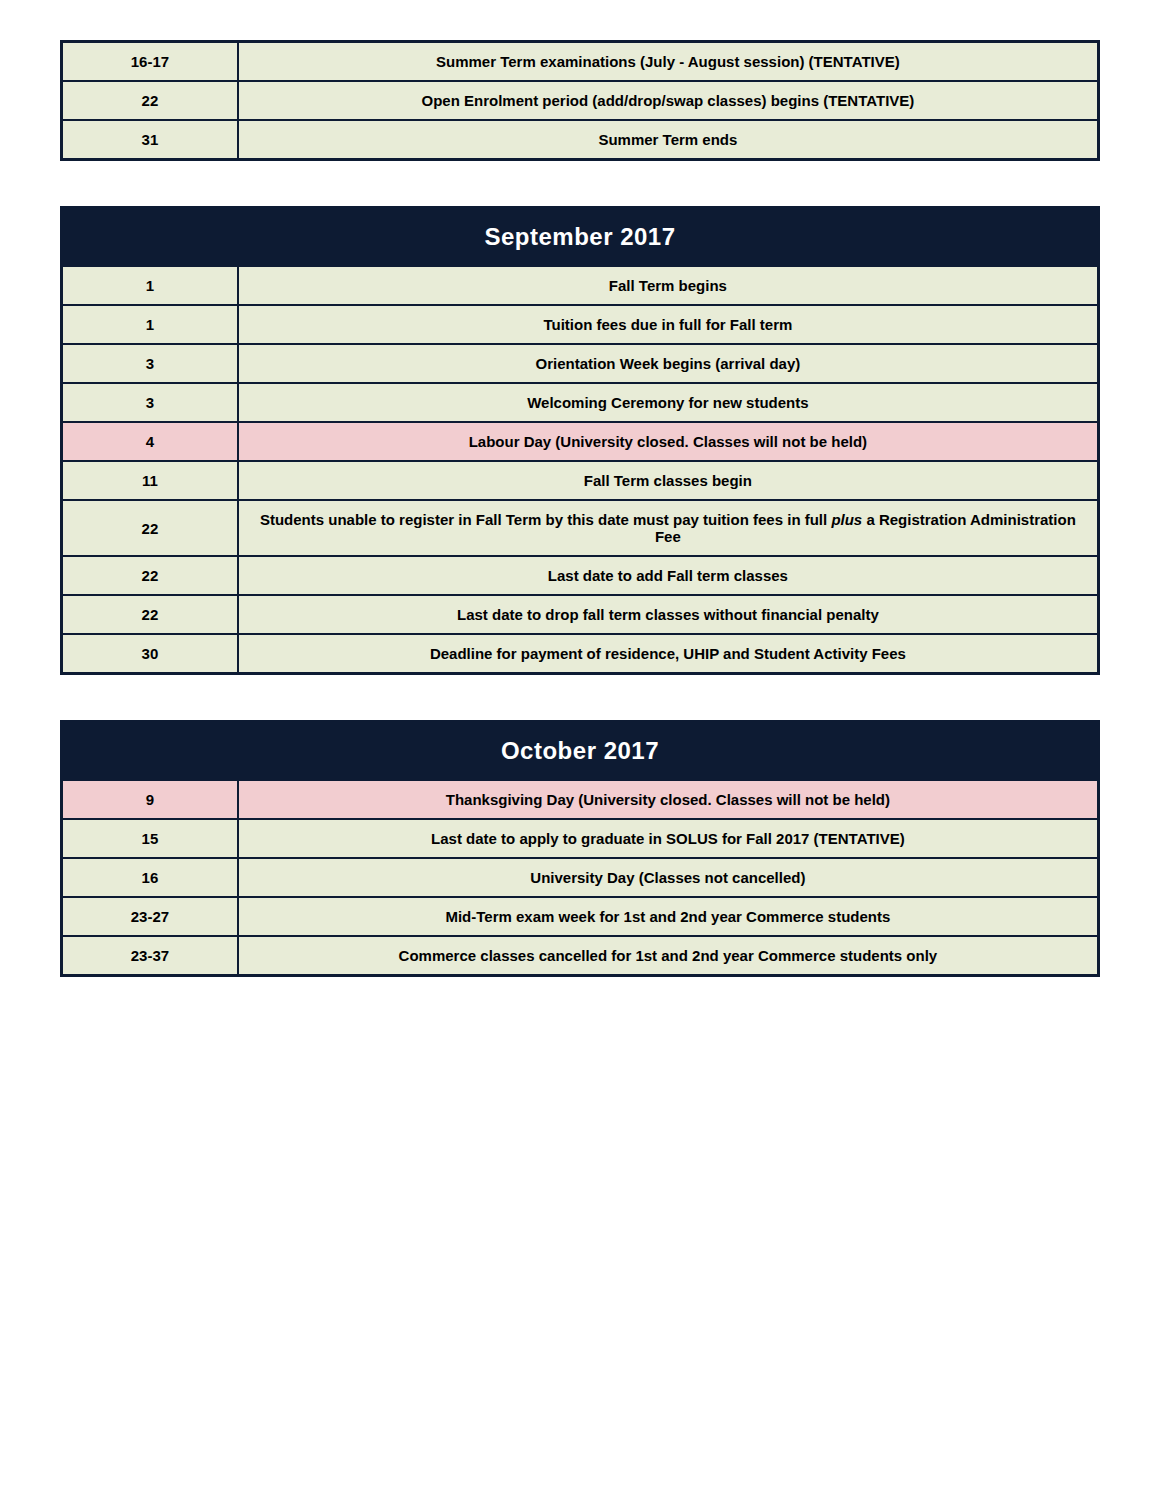| 16-17 | Summer Term examinations (July - August session) (TENTATIVE) |
| 22 | Open Enrolment period (add/drop/swap classes) begins (TENTATIVE) |
| 31 | Summer Term ends |
| September 2017 |
| --- |
| 1 | Fall Term begins |
| 1 | Tuition fees due in full for Fall term |
| 3 | Orientation Week begins (arrival day) |
| 3 | Welcoming Ceremony for new students |
| 4 | Labour Day (University closed. Classes will not be held) |
| 11 | Fall Term classes begin |
| 22 | Students unable to register in Fall Term by this date must pay tuition fees in full plus a Registration Administration Fee |
| 22 | Last date to add Fall term classes |
| 22 | Last date to drop fall term classes without financial penalty |
| 30 | Deadline for payment of residence, UHIP and Student Activity Fees |
| October 2017 |
| --- |
| 9 | Thanksgiving Day (University closed. Classes will not be held) |
| 15 | Last date to apply to graduate in SOLUS for Fall 2017 (TENTATIVE) |
| 16 | University Day (Classes not cancelled) |
| 23-27 | Mid-Term exam week for 1st and 2nd year Commerce students |
| 23-37 | Commerce classes cancelled for 1st and 2nd year Commerce students only |